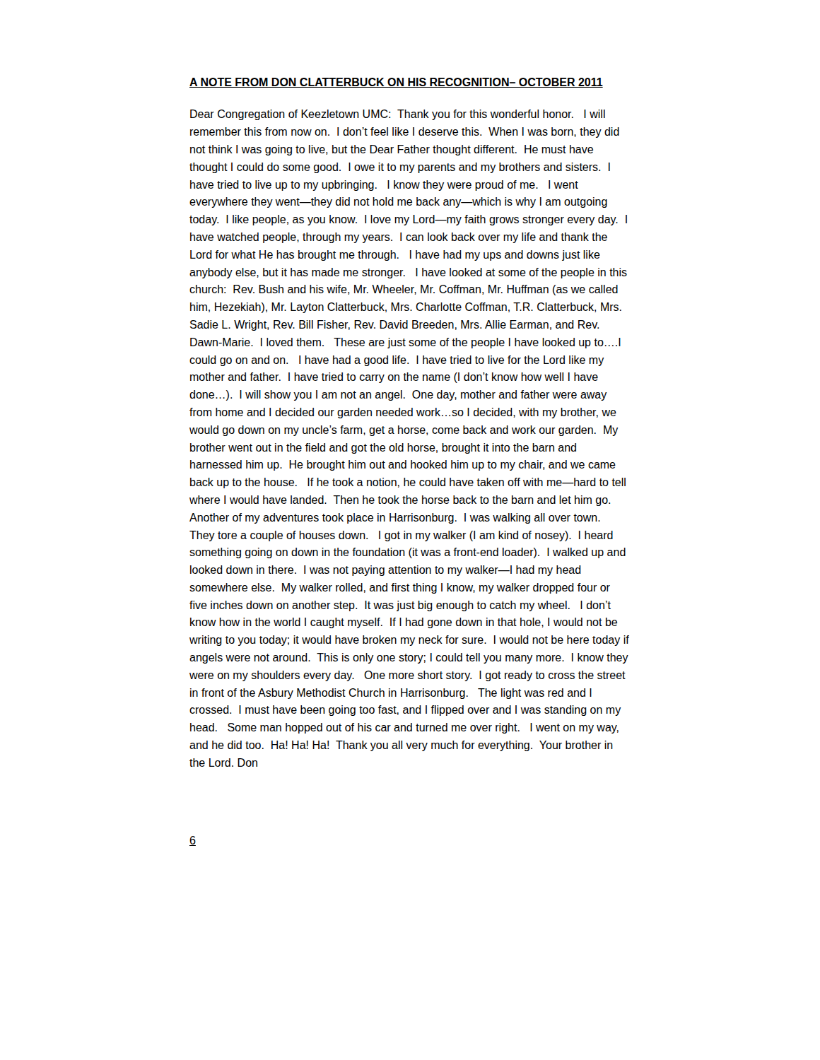A NOTE FROM DON CLATTERBUCK ON HIS RECOGNITION– OCTOBER 2011
Dear Congregation of Keezletown UMC: Thank you for this wonderful honor. I will remember this from now on. I don’t feel like I deserve this. When I was born, they did not think I was going to live, but the Dear Father thought different. He must have thought I could do some good. I owe it to my parents and my brothers and sisters. I have tried to live up to my upbringing. I know they were proud of me. I went everywhere they went—they did not hold me back any—which is why I am outgoing today. I like people, as you know. I love my Lord—my faith grows stronger every day. I have watched people, through my years. I can look back over my life and thank the Lord for what He has brought me through. I have had my ups and downs just like anybody else, but it has made me stronger. I have looked at some of the people in this church: Rev. Bush and his wife, Mr. Wheeler, Mr. Coffman, Mr. Huffman (as we called him, Hezekiah), Mr. Layton Clatterbuck, Mrs. Charlotte Coffman, T.R. Clatterbuck, Mrs. Sadie L. Wright, Rev. Bill Fisher, Rev. David Breeden, Mrs. Allie Earman, and Rev. Dawn-Marie. I loved them. These are just some of the people I have looked up to….I could go on and on. I have had a good life. I have tried to live for the Lord like my mother and father. I have tried to carry on the name (I don’t know how well I have done…). I will show you I am not an angel. One day, mother and father were away from home and I decided our garden needed work…so I decided, with my brother, we would go down on my uncle’s farm, get a horse, come back and work our garden. My brother went out in the field and got the old horse, brought it into the barn and harnessed him up. He brought him out and hooked him up to my chair, and we came back up to the house. If he took a notion, he could have taken off with me—hard to tell where I would have landed. Then he took the horse back to the barn and let him go. Another of my adventures took place in Harrisonburg. I was walking all over town. They tore a couple of houses down. I got in my walker (I am kind of nosey). I heard something going on down in the foundation (it was a front-end loader). I walked up and looked down in there. I was not paying attention to my walker—I had my head somewhere else. My walker rolled, and first thing I know, my walker dropped four or five inches down on another step. It was just big enough to catch my wheel. I don’t know how in the world I caught myself. If I had gone down in that hole, I would not be writing to you today; it would have broken my neck for sure. I would not be here today if angels were not around. This is only one story; I could tell you many more. I know they were on my shoulders every day. One more short story. I got ready to cross the street in front of the Asbury Methodist Church in Harrisonburg. The light was red and I crossed. I must have been going too fast, and I flipped over and I was standing on my head. Some man hopped out of his car and turned me over right. I went on my way, and he did too. Ha! Ha! Ha! Thank you all very much for everything. Your brother in the Lord. Don
6